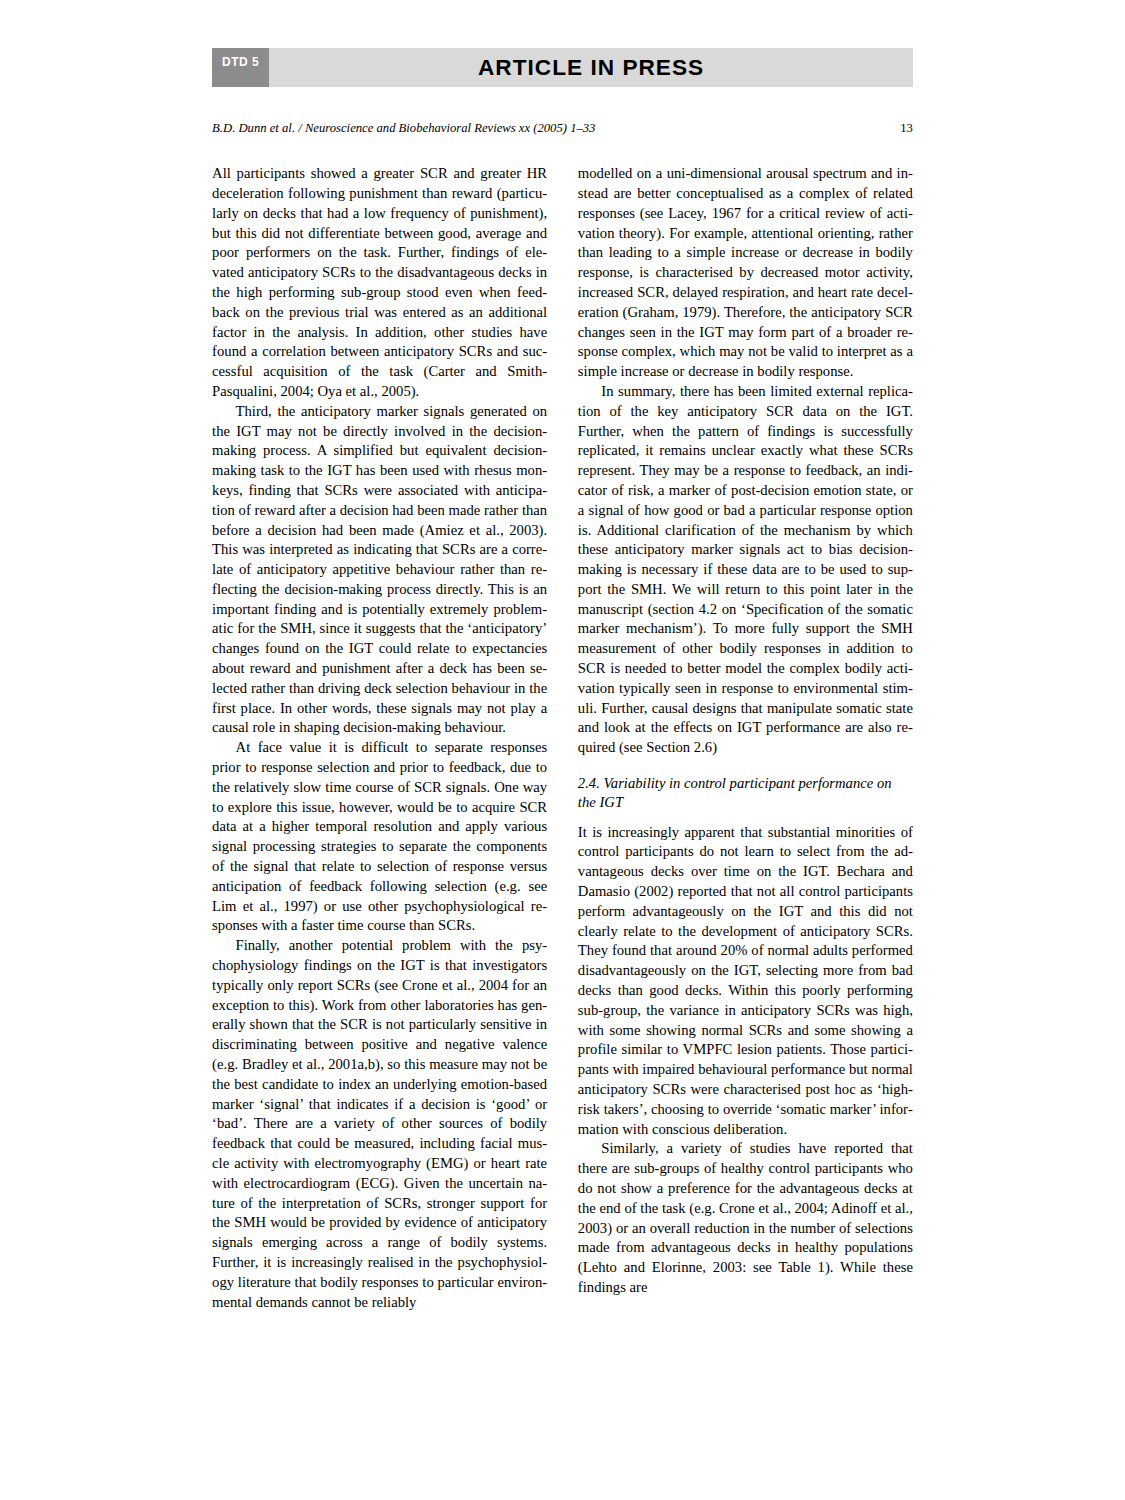DTD 5
ARTICLE IN PRESS
B.D. Dunn et al. / Neuroscience and Biobehavioral Reviews xx (2005) 1–33 13
All participants showed a greater SCR and greater HR deceleration following punishment than reward (particularly on decks that had a low frequency of punishment), but this did not differentiate between good, average and poor performers on the task. Further, findings of elevated anticipatory SCRs to the disadvantageous decks in the high performing sub-group stood even when feedback on the previous trial was entered as an additional factor in the analysis. In addition, other studies have found a correlation between anticipatory SCRs and successful acquisition of the task (Carter and Smith-Pasqualini, 2004; Oya et al., 2005).
Third, the anticipatory marker signals generated on the IGT may not be directly involved in the decision-making process. A simplified but equivalent decision-making task to the IGT has been used with rhesus monkeys, finding that SCRs were associated with anticipation of reward after a decision had been made rather than before a decision had been made (Amiez et al., 2003). This was interpreted as indicating that SCRs are a correlate of anticipatory appetitive behaviour rather than reflecting the decision-making process directly. This is an important finding and is potentially extremely problematic for the SMH, since it suggests that the ‘anticipatory’ changes found on the IGT could relate to expectancies about reward and punishment after a deck has been selected rather than driving deck selection behaviour in the first place. In other words, these signals may not play a causal role in shaping decision-making behaviour.
At face value it is difficult to separate responses prior to response selection and prior to feedback, due to the relatively slow time course of SCR signals. One way to explore this issue, however, would be to acquire SCR data at a higher temporal resolution and apply various signal processing strategies to separate the components of the signal that relate to selection of response versus anticipation of feedback following selection (e.g. see Lim et al., 1997) or use other psychophysiological responses with a faster time course than SCRs.
Finally, another potential problem with the psychophysiology findings on the IGT is that investigators typically only report SCRs (see Crone et al., 2004 for an exception to this). Work from other laboratories has generally shown that the SCR is not particularly sensitive in discriminating between positive and negative valence (e.g. Bradley et al., 2001a,b), so this measure may not be the best candidate to index an underlying emotion-based marker ‘signal’ that indicates if a decision is ‘good’ or ‘bad’. There are a variety of other sources of bodily feedback that could be measured, including facial muscle activity with electromyography (EMG) or heart rate with electrocardiogram (ECG). Given the uncertain nature of the interpretation of SCRs, stronger support for the SMH would be provided by evidence of anticipatory signals emerging across a range of bodily systems. Further, it is increasingly realised in the psychophysiology literature that bodily responses to particular environmental demands cannot be reliably
modelled on a uni-dimensional arousal spectrum and instead are better conceptualised as a complex of related responses (see Lacey, 1967 for a critical review of activation theory). For example, attentional orienting, rather than leading to a simple increase or decrease in bodily response, is characterised by decreased motor activity, increased SCR, delayed respiration, and heart rate deceleration (Graham, 1979). Therefore, the anticipatory SCR changes seen in the IGT may form part of a broader response complex, which may not be valid to interpret as a simple increase or decrease in bodily response.
In summary, there has been limited external replication of the key anticipatory SCR data on the IGT. Further, when the pattern of findings is successfully replicated, it remains unclear exactly what these SCRs represent. They may be a response to feedback, an indicator of risk, a marker of post-decision emotion state, or a signal of how good or bad a particular response option is. Additional clarification of the mechanism by which these anticipatory marker signals act to bias decision-making is necessary if these data are to be used to support the SMH. We will return to this point later in the manuscript (section 4.2 on ‘Specification of the somatic marker mechanism’). To more fully support the SMH measurement of other bodily responses in addition to SCR is needed to better model the complex bodily activation typically seen in response to environmental stimuli. Further, causal designs that manipulate somatic state and look at the effects on IGT performance are also required (see Section 2.6)
2.4. Variability in control participant performance on the IGT
It is increasingly apparent that substantial minorities of control participants do not learn to select from the advantageous decks over time on the IGT. Bechara and Damasio (2002) reported that not all control participants perform advantageously on the IGT and this did not clearly relate to the development of anticipatory SCRs. They found that around 20% of normal adults performed disadvantageously on the IGT, selecting more from bad decks than good decks. Within this poorly performing sub-group, the variance in anticipatory SCRs was high, with some showing normal SCRs and some showing a profile similar to VMPFC lesion patients. Those participants with impaired behavioural performance but normal anticipatory SCRs were characterised post hoc as ‘high-risk takers’, choosing to override ‘somatic marker’ information with conscious deliberation.
Similarly, a variety of studies have reported that there are sub-groups of healthy control participants who do not show a preference for the advantageous decks at the end of the task (e.g. Crone et al., 2004; Adinoff et al., 2003) or an overall reduction in the number of selections made from advantageous decks in healthy populations (Lehto and Elorinne, 2003: see Table 1). While these findings are